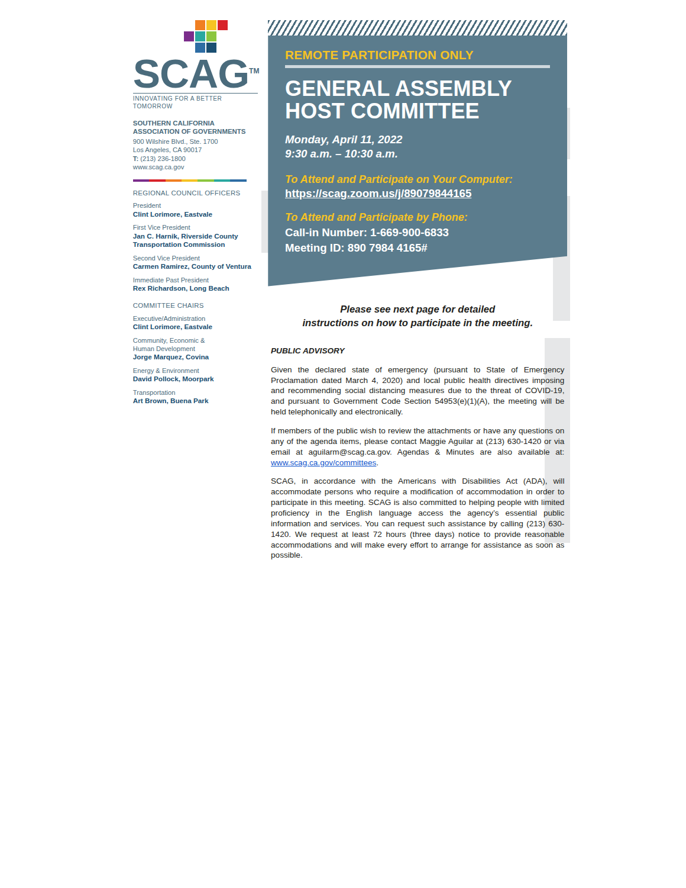SCAGTM
Innovating for a Better Tomorrow
SOUTHERN CALIFORNIA
ASSOCIATION OF GOVERNMENTS
900 Wilshire Blvd., Ste. 1700
Los Angeles, CA 90017
T: (213) 236-1800
www.scag.ca.gov
REGIONAL COUNCIL OFFICERS
President
Clint Lorimore, Eastvale
First Vice President
Jan C. Harnik, Riverside County
Transportation Commission
Second Vice President
Carmen Ramirez, County of Ventura
Immediate Past President
Rex Richardson, Long Beach
COMMITTEE CHAIRS
Executive/Administration
Clint Lorimore, Eastvale
Community, Economic &
Human Development
Jorge Marquez, Covina
Energy & Environment
David Pollock, Moorpark
Transportation
Art Brown, Buena Park
REMOTE PARTICIPATION ONLY
GENERAL ASSEMBLY
HOST COMMITTEE
Monday, April 11, 2022
9:30 a.m. – 10:30 a.m.
To Attend and Participate on Your Computer:
https://scag.zoom.us/j/89079844165
To Attend and Participate by Phone:
Call-in Number: 1-669-900-6833
Meeting ID: 890 7984 4165#
Please see next page for detailed
instructions on how to participate in the meeting.
PUBLIC ADVISORY
Given the declared state of emergency (pursuant to State of Emergency Proclamation dated March 4, 2020) and local public health directives imposing and recommending social distancing measures due to the threat of COVID-19, and pursuant to Government Code Section 54953(e)(1)(A), the meeting will be held telephonically and electronically.
If members of the public wish to review the attachments or have any questions on any of the agenda items, please contact Maggie Aguilar at (213) 630-1420 or via email at aguilarm@scag.ca.gov. Agendas & Minutes are also available at: www.scag.ca.gov/committees.
SCAG, in accordance with the Americans with Disabilities Act (ADA), will accommodate persons who require a modification of accommodation in order to participate in this meeting. SCAG is also committed to helping people with limited proficiency in the English language access the agency’s essential public information and services. You can request such assistance by calling (213) 630-1420. We request at least 72 hours (three days) notice to provide reasonable accommodations and will make every effort to arrange for assistance as soon as possible.